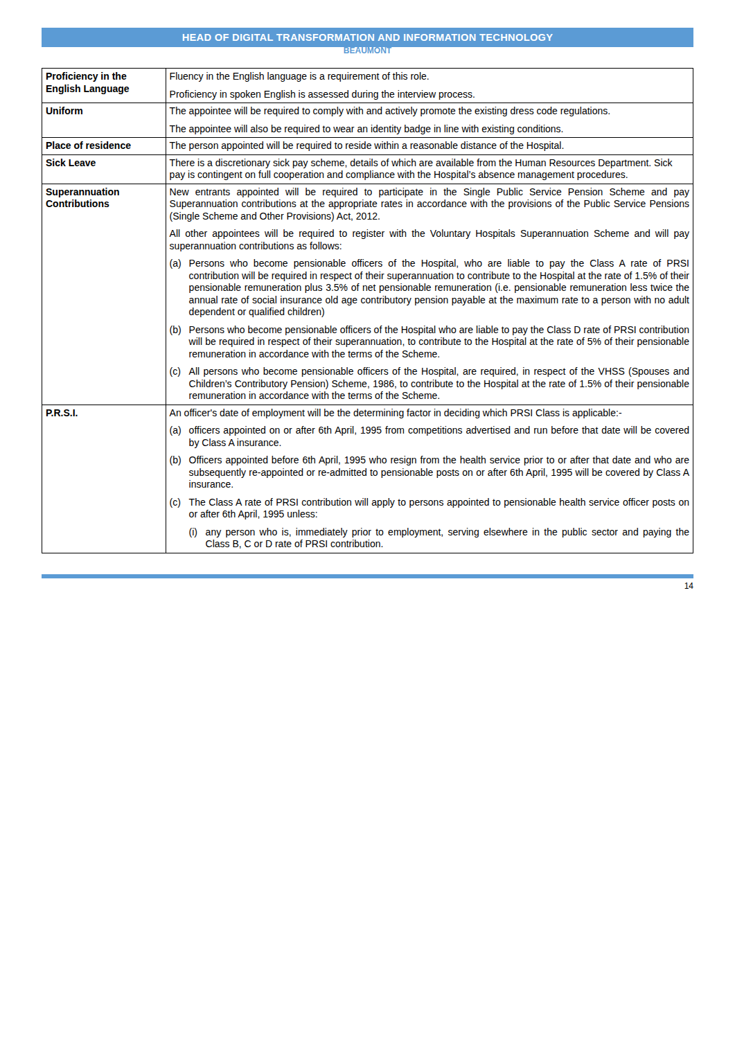HEAD OF DIGITAL TRANSFORMATION AND INFORMATION TECHNOLOGY
BEAUMONT
| Proficiency in the English Language | Fluency in the English language is a requirement of this role. Proficiency in spoken English is assessed during the interview process. |
| Uniform | The appointee will be required to comply with and actively promote the existing dress code regulations. The appointee will also be required to wear an identity badge in line with existing conditions. |
| Place of residence | The person appointed will be required to reside within a reasonable distance of the Hospital. |
| Sick Leave | There is a discretionary sick pay scheme, details of which are available from the Human Resources Department. Sick pay is contingent on full cooperation and compliance with the Hospital’s absence management procedures. |
| Superannuation Contributions | New entrants appointed will be required to participate in the Single Public Service Pension Scheme and pay Superannuation contributions at the appropriate rates in accordance with the provisions of the Public Service Pensions (Single Scheme and Other Provisions) Act, 2012. All other appointees will be required to register with the Voluntary Hospitals Superannuation Scheme and will pay superannuation contributions as follows: (a) Persons who become pensionable officers of the Hospital, who are liable to pay the Class A rate of PRSI contribution will be required in respect of their superannuation to contribute to the Hospital at the rate of 1.5% of their pensionable remuneration plus 3.5% of net pensionable remuneration (i.e. pensionable remuneration less twice the annual rate of social insurance old age contributory pension payable at the maximum rate to a person with no adult dependent or qualified children) (b) Persons who become pensionable officers of the Hospital who are liable to pay the Class D rate of PRSI contribution will be required in respect of their superannuation, to contribute to the Hospital at the rate of 5% of their pensionable remuneration in accordance with the terms of the Scheme. (c) All persons who become pensionable officers of the Hospital, are required, in respect of the VHSS (Spouses and Children’s Contributory Pension) Scheme, 1986, to contribute to the Hospital at the rate of 1.5% of their pensionable remuneration in accordance with the terms of the Scheme. |
| P.R.S.I. | An officer's date of employment will be the determining factor in deciding which PRSI Class is applicable:- (a) officers appointed on or after 6th April, 1995 from competitions advertised and run before that date will be covered by Class A insurance. (b) Officers appointed before 6th April, 1995 who resign from the health service prior to or after that date and who are subsequently re-appointed or re-admitted to pensionable posts on or after 6th April, 1995 will be covered by Class A insurance. (c) The Class A rate of PRSI contribution will apply to persons appointed to pensionable health service officer posts on or after 6th April, 1995 unless: (i) any person who is, immediately prior to employment, serving elsewhere in the public sector and paying the Class B, C or D rate of PRSI contribution. |
14